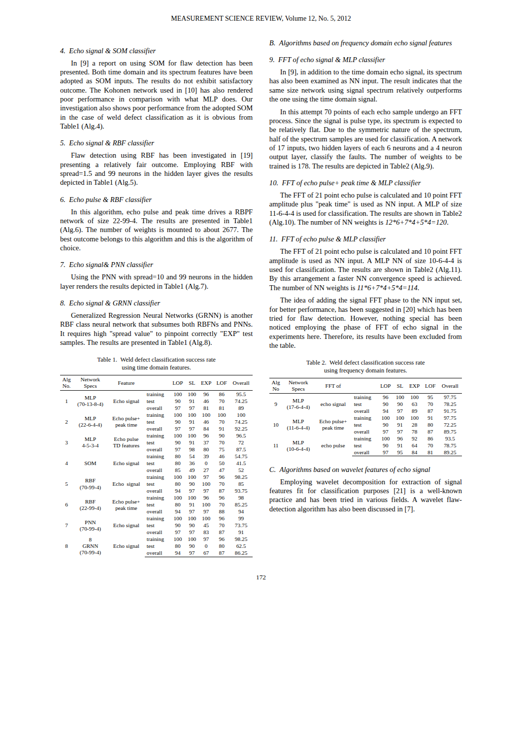MEASUREMENT SCIENCE REVIEW, Volume 12, No. 5, 2012
4. Echo signal & SOM classifier
In [9] a report on using SOM for flaw detection has been presented. Both time domain and its spectrum features have been adopted as SOM inputs. The results do not exhibit satisfactory outcome. The Kohonen network used in [10] has also rendered poor performance in comparison with what MLP does. Our investigation also shows poor performance from the adopted SOM in the case of weld defect classification as it is obvious from Table1 (Alg.4).
5. Echo signal & RBF classifier
Flaw detection using RBF has been investigated in [19] presenting a relatively fair outcome. Employing RBF with spread=1.5 and 99 neurons in the hidden layer gives the results depicted in Table1 (Alg.5).
6. Echo pulse & RBF classifier
In this algorithm, echo pulse and peak time drives a RBPF network of size 22-99-4. The results are presented in Table1 (Alg.6). The number of weights is mounted to about 2677. The best outcome belongs to this algorithm and this is the algorithm of choice.
7. Echo signal& PNN classifier
Using the PNN with spread=10 and 99 neurons in the hidden layer renders the results depicted in Table1 (Alg.7).
8. Echo signal & GRNN classifier
Generalized Regression Neural Networks (GRNN) is another RBF class neural network that subsumes both RBFNs and PNNs. It requires high "spread value" to pinpoint correctly "EXP" test samples. The results are presented in Table1 (Alg.8).
Table 1. Weld defect classification success rate
using time domain features.
| Alg No. | Network Specs | Feature | | LOP | SL | EXP | LOF | Overall |
| --- | --- | --- | --- | --- | --- | --- | --- | --- |
| 1 | MLP (70-13-8-4) | Echo signal | training | 100 | 100 | 96 | 86 | 95.5 |
| test | 90 | 91 | 46 | 70 | 74.25 |
| overall | 97 | 97 | 81 | 81 | 89 |
| 2 | MLP (22-6-4-4) | Echo pulse+ peak time | training | 100 | 100 | 100 | 100 | 100 |
| test | 90 | 91 | 46 | 70 | 74.25 |
| overall | 97 | 97 | 84 | 91 | 92.25 |
| 3 | MLP 4-5-3-4 | Echo pulse TD features | training | 100 | 100 | 96 | 90 | 96.5 |
| test | 90 | 91 | 37 | 70 | 72 |
| overall | 97 | 98 | 80 | 75 | 87.5 |
| 4 | SOM | Echo signal | training | 80 | 54 | 39 | 46 | 54.75 |
| test | 80 | 36 | 0 | 50 | 41.5 |
| overall | 85 | 49 | 27 | 47 | 52 |
| 5 | RBF (70-99-4) | Echo signal | training | 100 | 100 | 97 | 96 | 98.25 |
| test | 80 | 90 | 100 | 70 | 85 |
| overall | 94 | 97 | 97 | 87 | 93.75 |
| 6 | RBF (22-99-4) | Echo pulse+ peak time | training | 100 | 100 | 96 | 96 | 98 |
| test | 80 | 91 | 100 | 70 | 85.25 |
| overall | 94 | 97 | 97 | 88 | 94 |
| 7 | PNN (70-99-4) | Echo signal | training | 100 | 100 | 100 | 96 | 99 |
| test | 90 | 90 | 45 | 70 | 73.75 |
| overall | 97 | 97 | 83 | 87 | 91 |
| 8 | 8 GRNN (70-99-4) | Echo signal | training | 100 | 100 | 97 | 96 | 98.25 |
| test | 80 | 90 | 0 | 80 | 62.5 |
| overall | 94 | 97 | 67 | 87 | 86.25 |
B. Algorithms based on frequency domain echo signal features
9. FFT of echo signal & MLP classifier
In [9], in addition to the time domain echo signal, its spectrum has also been examined as NN input. The result indicates that the same size network using signal spectrum relatively outperforms the one using the time domain signal.
In this attempt 70 points of each echo sample undergo an FFT process. Since the signal is pulse type, its spectrum is expected to be relatively flat. Due to the symmetric nature of the spectrum, half of the spectrum samples are used for classification. A network of 17 inputs, two hidden layers of each 6 neurons and a 4 neuron output layer, classify the faults. The number of weights to be trained is 178. The results are depicted in Table2 (Alg.9).
10. FFT of echo pulse+ peak time & MLP classifier
The FFT of 21 point echo pulse is calculated and 10 point FFT amplitude plus "peak time" is used as NN input. A MLP of size 11-6-4-4 is used for classification. The results are shown in Table2 (Alg.10). The number of NN weights is 12*6+7*4+5*4=120.
11. FFT of echo pulse & MLP classifier
The FFT of 21 point echo pulse is calculated and 10 point FFT amplitude is used as NN input. A MLP NN of size 10-6-4-4 is used for classification. The results are shown in Table2 (Alg.11). By this arrangement a faster NN convergence speed is achieved. The number of NN weights is 11*6+7*4+5*4=114.
The idea of adding the signal FFT phase to the NN input set, for better performance, has been suggested in [20] which has been tried for flaw detection. However, nothing special has been noticed employing the phase of FFT of echo signal in the experiments here. Therefore, its results have been excluded from the table.
Table 2. Weld defect classification success rate
using frequency domain features.
| Alg No | Network Specs | FFT of | | LOP | SL | EXP | LOF | Overall |
| --- | --- | --- | --- | --- | --- | --- | --- | --- |
| 9 | MLP (17-6-4-4) | echo signal | training | 96 | 100 | 100 | 95 | 97.75 |
| test | 90 | 90 | 63 | 70 | 78.25 |
| overall | 94 | 97 | 89 | 87 | 91.75 |
| 10 | MLP (11-6-4-4) | Echo pulse+ peak time | training | 100 | 100 | 100 | 91 | 97.75 |
| test | 90 | 91 | 28 | 80 | 72.25 |
| overall | 97 | 97 | 78 | 87 | 89.75 |
| 11 | MLP (10-6-4-4) | echo pulse | training | 100 | 96 | 92 | 86 | 93.5 |
| test | 90 | 91 | 64 | 70 | 78.75 |
| overall | 97 | 95 | 84 | 81 | 89.25 |
C. Algorithms based on wavelet features of echo signal
Employing wavelet decomposition for extraction of signal features fit for classification purposes [21] is a well-known practice and has been tried in various fields. A wavelet flaw-detection algorithm has also been discussed in [7].
172